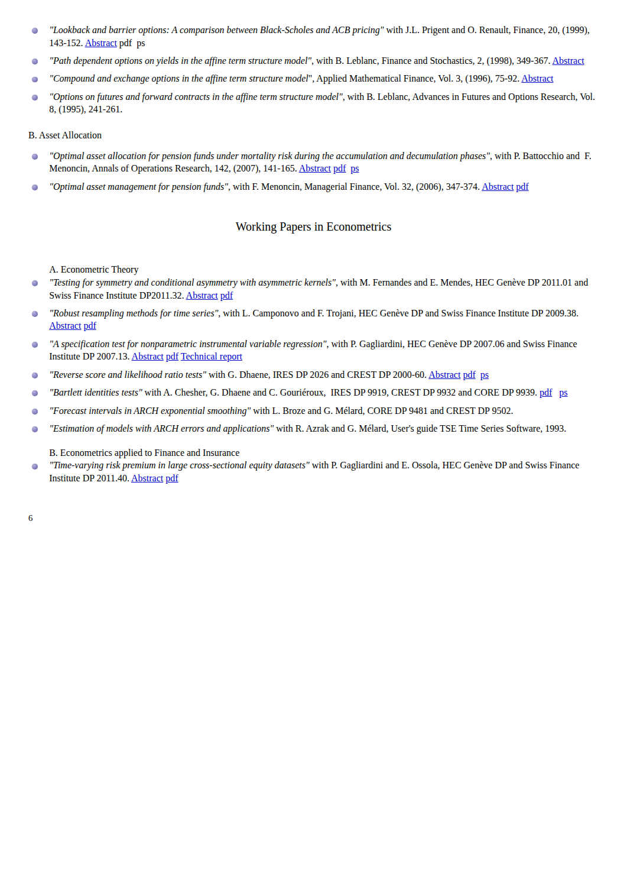"Lookback and barrier options: A comparison between Black-Scholes and ACB pricing" with J.L. Prigent and O. Renault, Finance, 20, (1999), 143-152. Abstract pdf ps
"Path dependent options on yields in the affine term structure model", with B. Leblanc, Finance and Stochastics, 2, (1998), 349-367. Abstract
"Compound and exchange options in the affine term structure model", Applied Mathematical Finance, Vol. 3, (1996), 75-92. Abstract
"Options on futures and forward contracts in the affine term structure model", with B. Leblanc, Advances in Futures and Options Research, Vol. 8, (1995), 241-261.
B. Asset Allocation
"Optimal asset allocation for pension funds under mortality risk during the accumulation and decumulation phases", with P. Battocchio and F. Menoncin, Annals of Operations Research, 142, (2007), 141-165. Abstract pdf ps
"Optimal asset management for pension funds", with F. Menoncin, Managerial Finance, Vol. 32, (2006), 347-374. Abstract pdf
Working Papers in Econometrics
A. Econometric Theory
"Testing for symmetry and conditional asymmetry with asymmetric kernels", with M. Fernandes and E. Mendes, HEC Genève DP 2011.01 and Swiss Finance Institute DP2011.32. Abstract pdf
"Robust resampling methods for time series", with L. Camponovo and F. Trojani, HEC Genève DP and Swiss Finance Institute DP 2009.38. Abstract pdf
"A specification test for nonparametric instrumental variable regression", with P. Gagliardini, HEC Genève DP 2007.06 and Swiss Finance Institute DP 2007.13. Abstract pdf Technical report
"Reverse score and likelihood ratio tests" with G. Dhaene, IRES DP 2026 and CREST DP 2000-60. Abstract pdf ps
"Bartlett identities tests" with A. Chesher, G. Dhaene and C. Gouriéroux, IRES DP 9919, CREST DP 9932 and CORE DP 9939. pdf ps
"Forecast intervals in ARCH exponential smoothing" with L. Broze and G. Mélard, CORE DP 9481 and CREST DP 9502.
"Estimation of models with ARCH errors and applications" with R. Azrak and G. Mélard, User's guide TSE Time Series Software, 1993.
B. Econometrics applied to Finance and Insurance
"Time-varying risk premium in large cross-sectional equity datasets" with P. Gagliardini and E. Ossola, HEC Genève DP and Swiss Finance Institute DP 2011.40. Abstract pdf
6